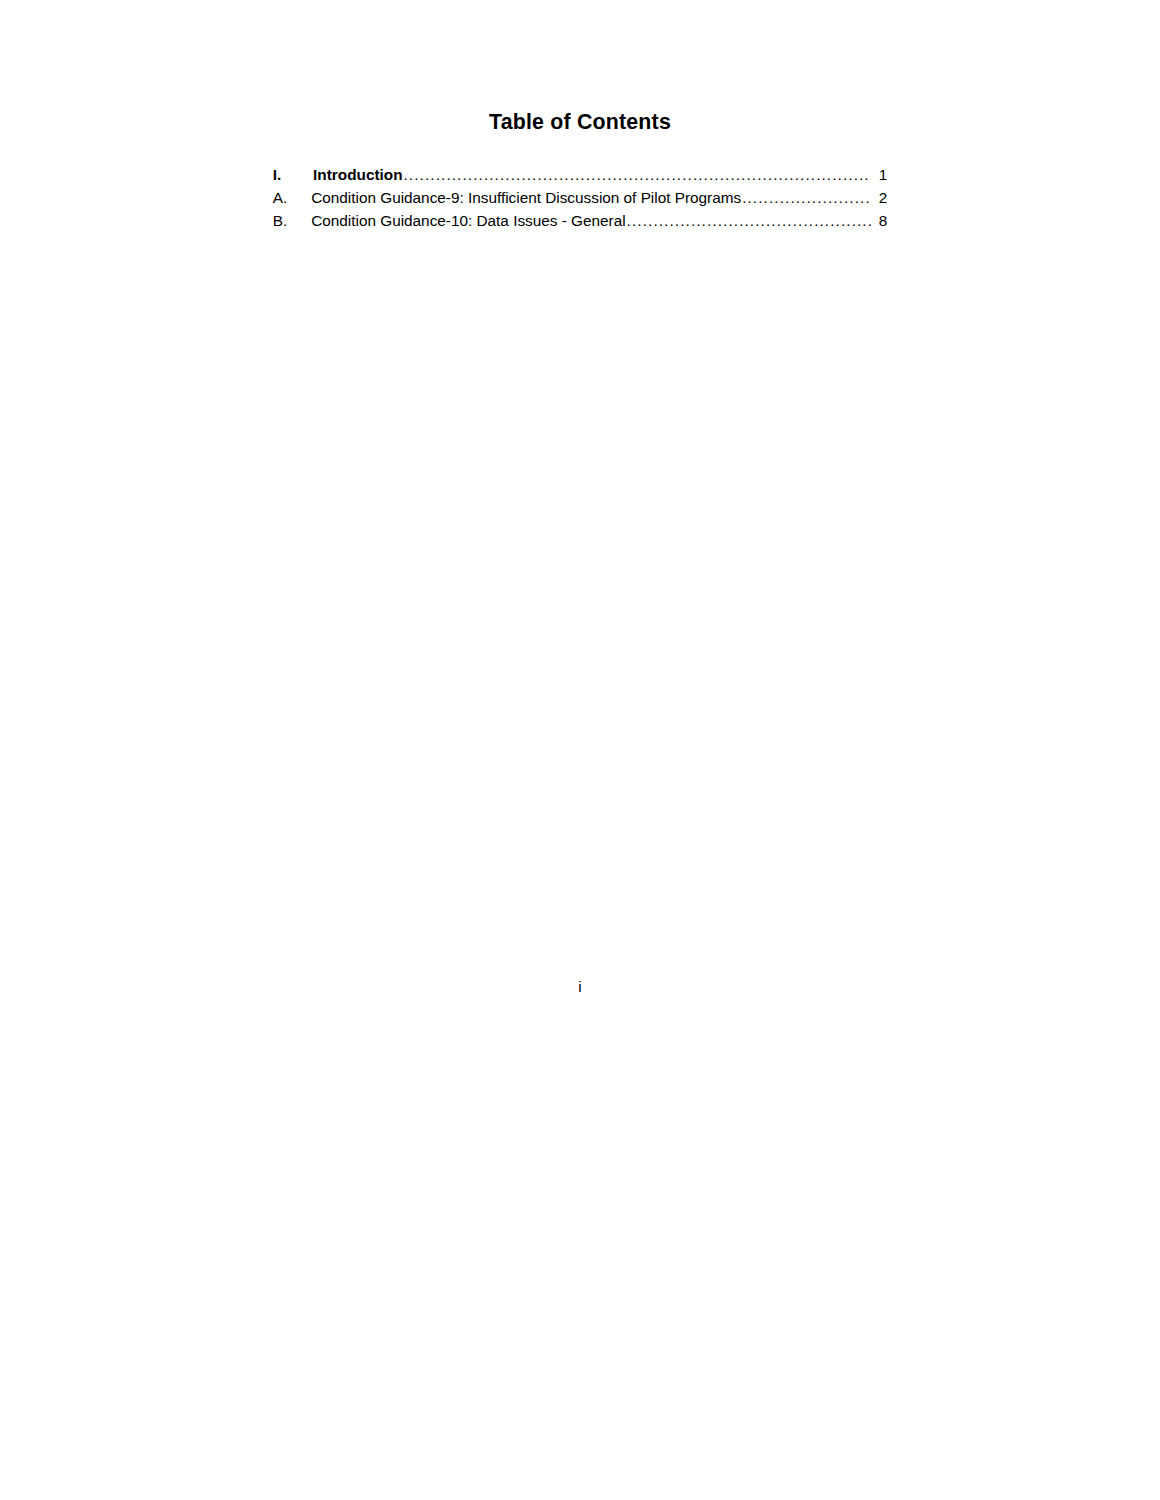Table of Contents
I. Introduction ................................................................................................................................... 1
A. Condition Guidance-9: Insufficient Discussion of Pilot Programs ..................................................... 2
B. Condition Guidance-10: Data Issues - General ................................................................................ 8
i